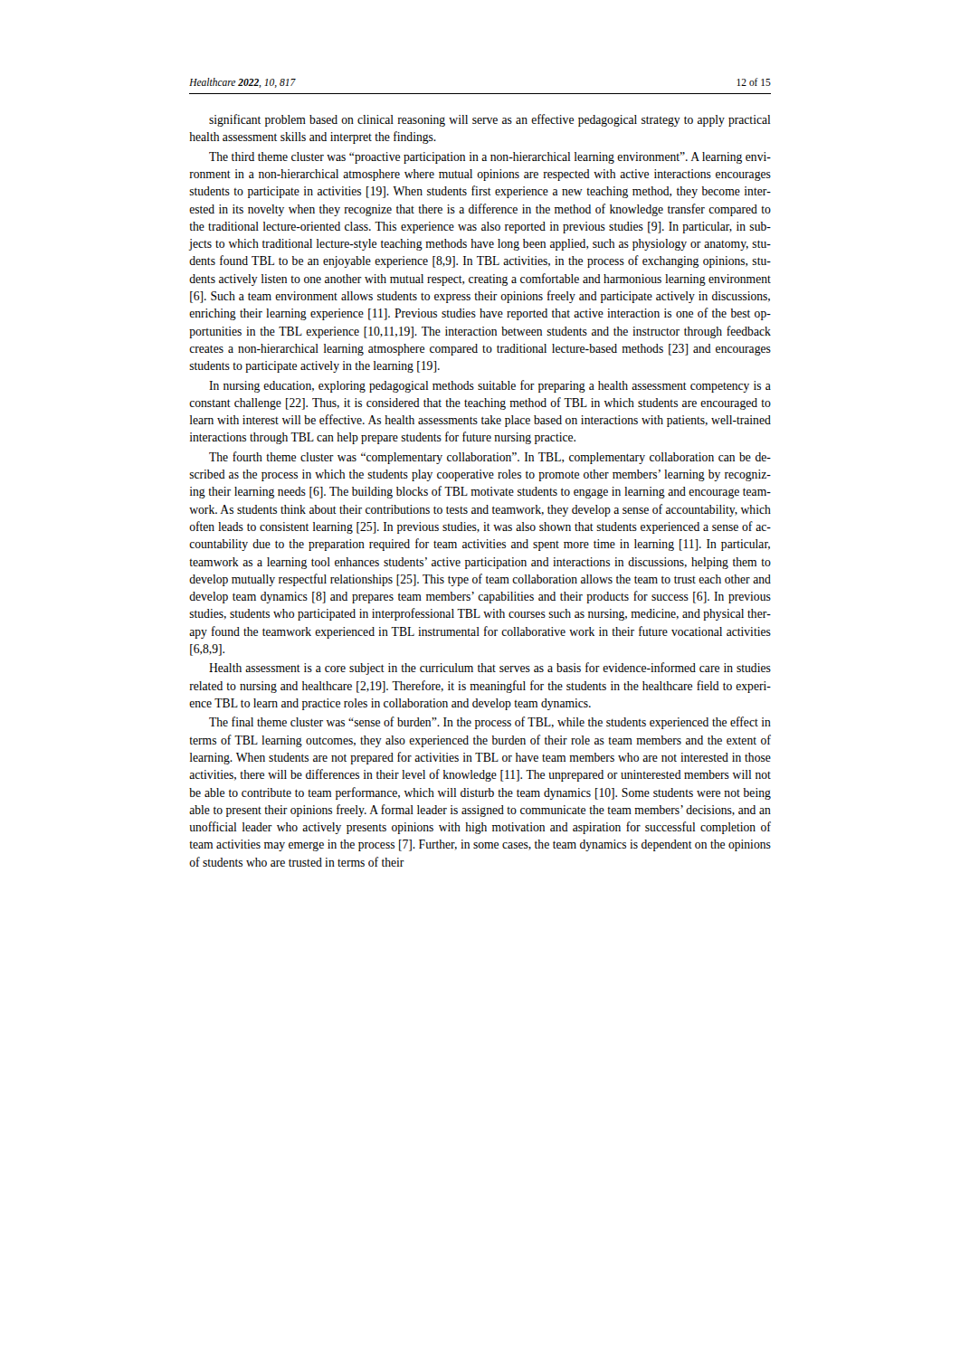Healthcare 2022, 10, 817 12 of 15
significant problem based on clinical reasoning will serve as an effective pedagogical strategy to apply practical health assessment skills and interpret the findings.
The third theme cluster was “proactive participation in a non-hierarchical learning environment”. A learning environment in a non-hierarchical atmosphere where mutual opinions are respected with active interactions encourages students to participate in activities [19]. When students first experience a new teaching method, they become interested in its novelty when they recognize that there is a difference in the method of knowledge transfer compared to the traditional lecture-oriented class. This experience was also reported in previous studies [9]. In particular, in subjects to which traditional lecture-style teaching methods have long been applied, such as physiology or anatomy, students found TBL to be an enjoyable experience [8,9]. In TBL activities, in the process of exchanging opinions, students actively listen to one another with mutual respect, creating a comfortable and harmonious learning environment [6]. Such a team environment allows students to express their opinions freely and participate actively in discussions, enriching their learning experience [11]. Previous studies have reported that active interaction is one of the best opportunities in the TBL experience [10,11,19]. The interaction between students and the instructor through feedback creates a non-hierarchical learning atmosphere compared to traditional lecture-based methods [23] and encourages students to participate actively in the learning [19].
In nursing education, exploring pedagogical methods suitable for preparing a health assessment competency is a constant challenge [22]. Thus, it is considered that the teaching method of TBL in which students are encouraged to learn with interest will be effective. As health assessments take place based on interactions with patients, well-trained interactions through TBL can help prepare students for future nursing practice.
The fourth theme cluster was “complementary collaboration”. In TBL, complementary collaboration can be described as the process in which the students play cooperative roles to promote other members’ learning by recognizing their learning needs [6]. The building blocks of TBL motivate students to engage in learning and encourage teamwork. As students think about their contributions to tests and teamwork, they develop a sense of accountability, which often leads to consistent learning [25]. In previous studies, it was also shown that students experienced a sense of accountability due to the preparation required for team activities and spent more time in learning [11]. In particular, teamwork as a learning tool enhances students’ active participation and interactions in discussions, helping them to develop mutually respectful relationships [25]. This type of team collaboration allows the team to trust each other and develop team dynamics [8] and prepares team members’ capabilities and their products for success [6]. In previous studies, students who participated in interprofessional TBL with courses such as nursing, medicine, and physical therapy found the teamwork experienced in TBL instrumental for collaborative work in their future vocational activities [6,8,9].
Health assessment is a core subject in the curriculum that serves as a basis for evidence-informed care in studies related to nursing and healthcare [2,19]. Therefore, it is meaningful for the students in the healthcare field to experience TBL to learn and practice roles in collaboration and develop team dynamics.
The final theme cluster was “sense of burden”. In the process of TBL, while the students experienced the effect in terms of TBL learning outcomes, they also experienced the burden of their role as team members and the extent of learning. When students are not prepared for activities in TBL or have team members who are not interested in those activities, there will be differences in their level of knowledge [11]. The unprepared or uninterested members will not be able to contribute to team performance, which will disturb the team dynamics [10]. Some students were not being able to present their opinions freely. A formal leader is assigned to communicate the team members’ decisions, and an unofficial leader who actively presents opinions with high motivation and aspiration for successful completion of team activities may emerge in the process [7]. Further, in some cases, the team dynamics is dependent on the opinions of students who are trusted in terms of their